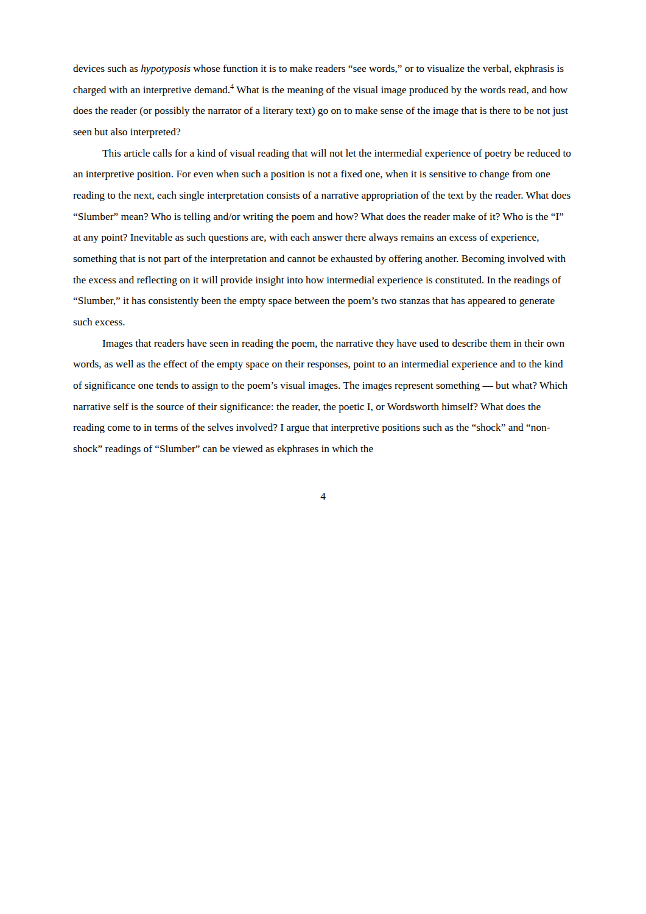devices such as hypotyposis whose function it is to make readers “see words,” or to visualize the verbal, ekphrasis is charged with an interpretive demand.4 What is the meaning of the visual image produced by the words read, and how does the reader (or possibly the narrator of a literary text) go on to make sense of the image that is there to be not just seen but also interpreted?
This article calls for a kind of visual reading that will not let the intermedial experience of poetry be reduced to an interpretive position. For even when such a position is not a fixed one, when it is sensitive to change from one reading to the next, each single interpretation consists of a narrative appropriation of the text by the reader. What does “Slumber” mean? Who is telling and/or writing the poem and how? What does the reader make of it? Who is the “I” at any point? Inevitable as such questions are, with each answer there always remains an excess of experience, something that is not part of the interpretation and cannot be exhausted by offering another. Becoming involved with the excess and reflecting on it will provide insight into how intermedial experience is constituted. In the readings of “Slumber,” it has consistently been the empty space between the poem’s two stanzas that has appeared to generate such excess.
Images that readers have seen in reading the poem, the narrative they have used to describe them in their own words, as well as the effect of the empty space on their responses, point to an intermedial experience and to the kind of significance one tends to assign to the poem’s visual images. The images represent something — but what? Which narrative self is the source of their significance: the reader, the poetic I, or Wordsworth himself? What does the reading come to in terms of the selves involved? I argue that interpretive positions such as the “shock” and “non-shock” readings of “Slumber” can be viewed as ekphrases in which the
4